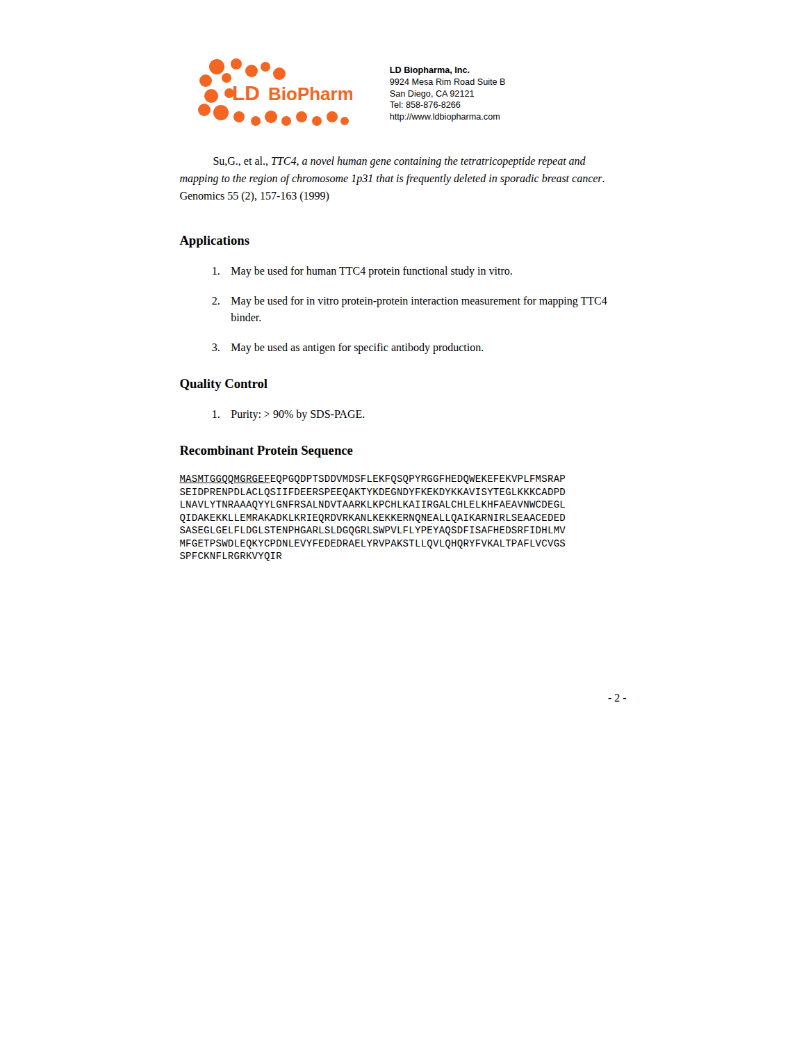LD BioPharma
LD Biopharma, Inc.
9924 Mesa Rim Road Suite B
San Diego, CA 92121
Tel: 858-876-8266
http://www.ldbiopharma.com
Su,G., et al., TTC4, a novel human gene containing the tetratricopeptide repeat and mapping to the region of chromosome 1p31 that is frequently deleted in sporadic breast cancer. Genomics 55 (2), 157-163 (1999)
Applications
May be used for human TTC4 protein functional study in vitro.
May be used for in vitro protein-protein interaction measurement for mapping TTC4 binder.
May be used as antigen for specific antibody production.
Quality Control
Purity: > 90% by SDS-PAGE.
Recombinant Protein Sequence
MASMTGGQQMGRGEFEQPGQDPTSDDVMDSFLEKFQSQPYRGGFHEDQWEKEFEKVPLFMSRAP SEIDPRENPDLACLQSIIFDEERSPEEQAKTYKDEGNDYFKEKDYKKAVISYTEGLKKKCADPD LNAVLYTNRAAAQYYLGNFRSALNDVTAARKLKPCHLKAIIRGALCHLELKHFAEAVNWCDEGL QIDAKEKKLLEMRAKADKLKRIEQRDVRKANLKEKKERNQNEALLQAIKARNIRLSEAACEDED SASEGLGELFLDGLSTENPHGARLSLDGQGRLSWPVLFLYPEYAQSDFISAFHEDSRFIDHLMV MFGETPSWDLEQKYCPDNLEVYFEDEDRAELYRVPAKSTLLQVLQHQRYFVKALTPAFLVCVGS SPFCKNFLRGRKVYQIR
- 2 -